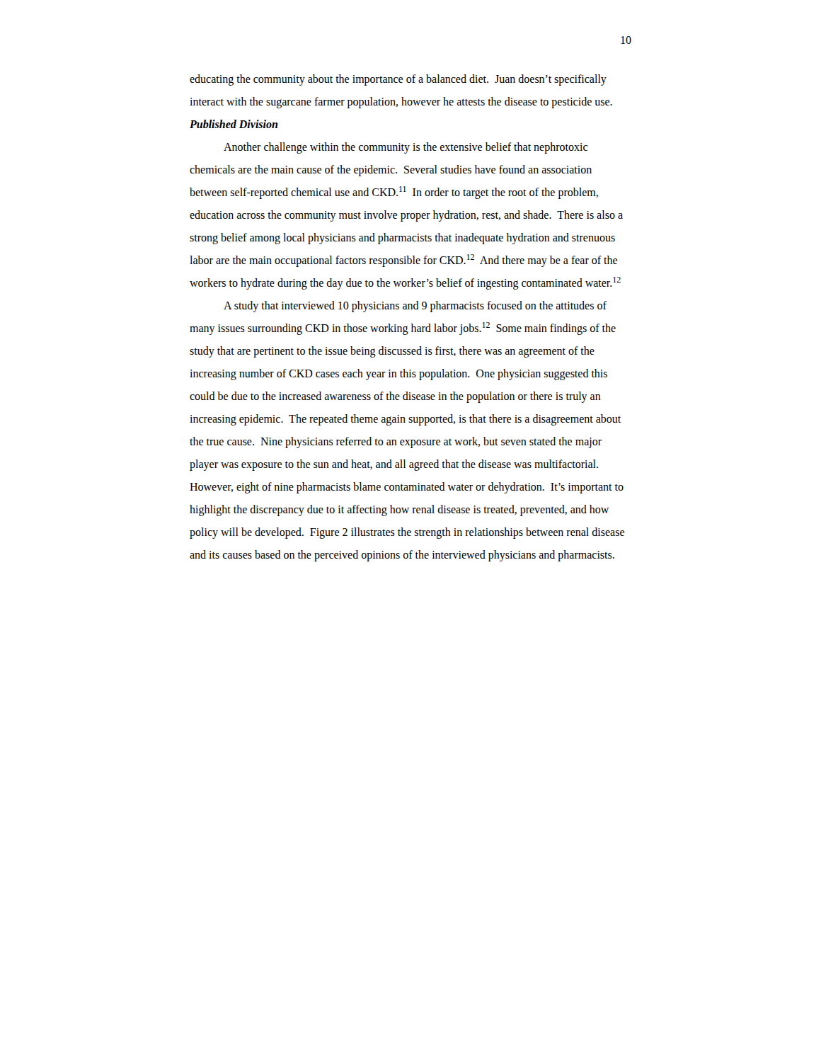10
educating the community about the importance of a balanced diet. Juan doesn’t specifically interact with the sugarcane farmer population, however he attests the disease to pesticide use.
Published Division
Another challenge within the community is the extensive belief that nephrotoxic chemicals are the main cause of the epidemic. Several studies have found an association between self-reported chemical use and CKD.11 In order to target the root of the problem, education across the community must involve proper hydration, rest, and shade. There is also a strong belief among local physicians and pharmacists that inadequate hydration and strenuous labor are the main occupational factors responsible for CKD.12 And there may be a fear of the workers to hydrate during the day due to the worker’s belief of ingesting contaminated water.12
A study that interviewed 10 physicians and 9 pharmacists focused on the attitudes of many issues surrounding CKD in those working hard labor jobs.12 Some main findings of the study that are pertinent to the issue being discussed is first, there was an agreement of the increasing number of CKD cases each year in this population. One physician suggested this could be due to the increased awareness of the disease in the population or there is truly an increasing epidemic. The repeated theme again supported, is that there is a disagreement about the true cause. Nine physicians referred to an exposure at work, but seven stated the major player was exposure to the sun and heat, and all agreed that the disease was multifactorial. However, eight of nine pharmacists blame contaminated water or dehydration. It’s important to highlight the discrepancy due to it affecting how renal disease is treated, prevented, and how policy will be developed. Figure 2 illustrates the strength in relationships between renal disease and its causes based on the perceived opinions of the interviewed physicians and pharmacists.